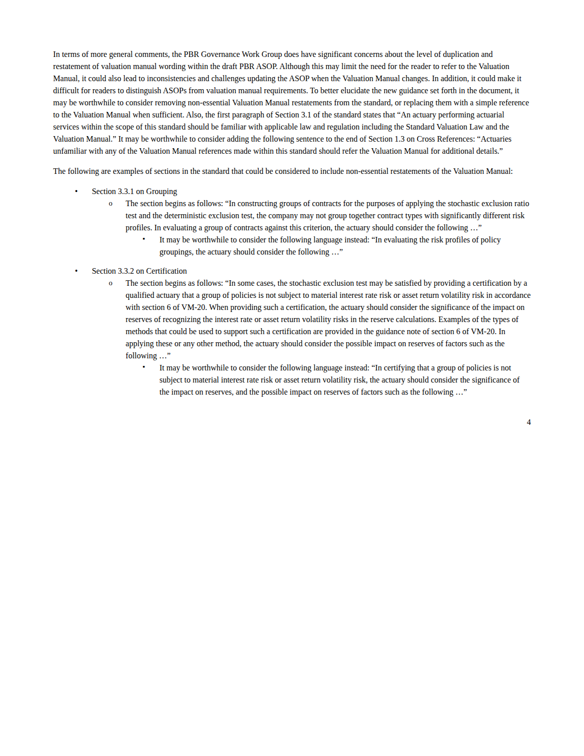In terms of more general comments, the PBR Governance Work Group does have significant concerns about the level of duplication and restatement of valuation manual wording within the draft PBR ASOP. Although this may limit the need for the reader to refer to the Valuation Manual, it could also lead to inconsistencies and challenges updating the ASOP when the Valuation Manual changes. In addition, it could make it difficult for readers to distinguish ASOPs from valuation manual requirements. To better elucidate the new guidance set forth in the document, it may be worthwhile to consider removing non-essential Valuation Manual restatements from the standard, or replacing them with a simple reference to the Valuation Manual when sufficient. Also, the first paragraph of Section 3.1 of the standard states that “An actuary performing actuarial services within the scope of this standard should be familiar with applicable law and regulation including the Standard Valuation Law and the Valuation Manual.” It may be worthwhile to consider adding the following sentence to the end of Section 1.3 on Cross References: “Actuaries unfamiliar with any of the Valuation Manual references made within this standard should refer the Valuation Manual for additional details.”
The following are examples of sections in the standard that could be considered to include non-essential restatements of the Valuation Manual:
Section 3.3.1 on Grouping
The section begins as follows: “In constructing groups of contracts for the purposes of applying the stochastic exclusion ratio test and the deterministic exclusion test, the company may not group together contract types with significantly different risk profiles. In evaluating a group of contracts against this criterion, the actuary should consider the following …”
It may be worthwhile to consider the following language instead: “In evaluating the risk profiles of policy groupings, the actuary should consider the following …”
Section 3.3.2 on Certification
The section begins as follows: “In some cases, the stochastic exclusion test may be satisfied by providing a certification by a qualified actuary that a group of policies is not subject to material interest rate risk or asset return volatility risk in accordance with section 6 of VM-20. When providing such a certification, the actuary should consider the significance of the impact on reserves of recognizing the interest rate or asset return volatility risks in the reserve calculations. Examples of the types of methods that could be used to support such a certification are provided in the guidance note of section 6 of VM-20. In applying these or any other method, the actuary should consider the possible impact on reserves of factors such as the following …”
It may be worthwhile to consider the following language instead: “In certifying that a group of policies is not subject to material interest rate risk or asset return volatility risk, the actuary should consider the significance of the impact on reserves, and the possible impact on reserves of factors such as the following …”
4